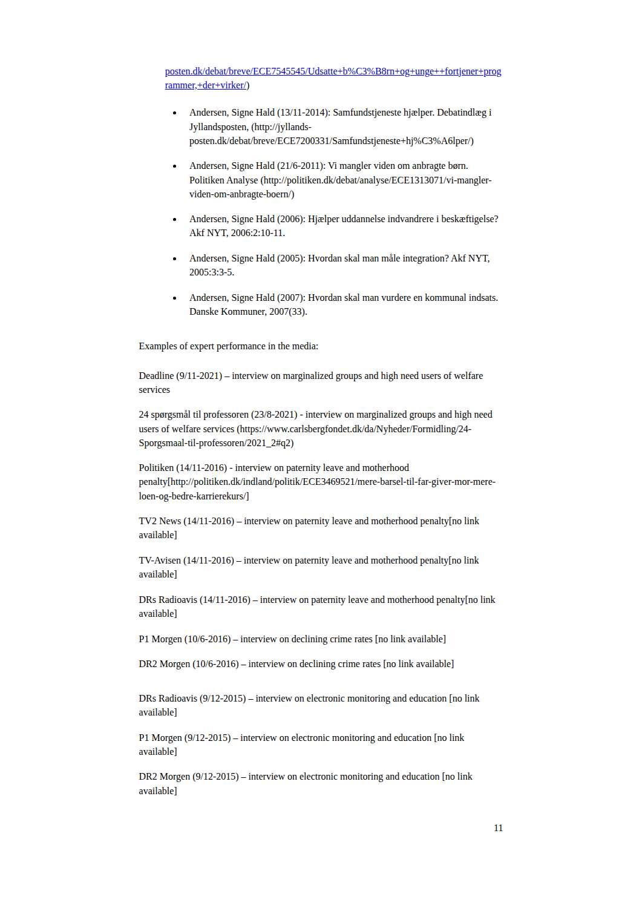posten.dk/debat/breve/ECE7545545/Udsatte+b%C3%B8rn+og+unge++fortjener+programmer,+der+virker/)
Andersen, Signe Hald (13/11-2014): Samfundstjeneste hjælper. Debatindlæg i Jyllandsposten, (http://jyllands-posten.dk/debat/breve/ECE7200331/Samfundstjeneste+hj%C3%A6lper/)
Andersen, Signe Hald (21/6-2011): Vi mangler viden om anbragte børn. Politiken Analyse (http://politiken.dk/debat/analyse/ECE1313071/vi-mangler-viden-om-anbragte-boern/)
Andersen, Signe Hald (2006): Hjælper uddannelse indvandrere i beskæftigelse? Akf NYT, 2006:2:10-11.
Andersen, Signe Hald (2005): Hvordan skal man måle integration? Akf NYT, 2005:3:3-5.
Andersen, Signe Hald (2007): Hvordan skal man vurdere en kommunal indsats. Danske Kommuner, 2007(33).
Examples of expert performance in the media:
Deadline (9/11-2021) – interview on marginalized groups and high need users of welfare services
24 spørgsmål til professoren (23/8-2021) - interview on marginalized groups and high need users of welfare services (https://www.carlsbergfondet.dk/da/Nyheder/Formidling/24-Sporgsmaal-til-professoren/2021_2#q2)
Politiken (14/11-2016) - interview on paternity leave and motherhood penalty[http://politiken.dk/indland/politik/ECE3469521/mere-barsel-til-far-giver-mor-mere-loen-og-bedre-karrierekurs/]
TV2 News (14/11-2016) – interview on paternity leave and motherhood penalty[no link available]
TV-Avisen (14/11-2016) – interview on paternity leave and motherhood penalty[no link available]
DRs Radioavis (14/11-2016) – interview on paternity leave and motherhood penalty[no link available]
P1 Morgen (10/6-2016) – interview on declining crime rates [no link available]
DR2 Morgen (10/6-2016) – interview on declining crime rates [no link available]
DRs Radioavis (9/12-2015) – interview on electronic monitoring and education [no link available]
P1 Morgen (9/12-2015) – interview on electronic monitoring and education [no link available]
DR2 Morgen (9/12-2015) – interview on electronic monitoring and education [no link available]
11